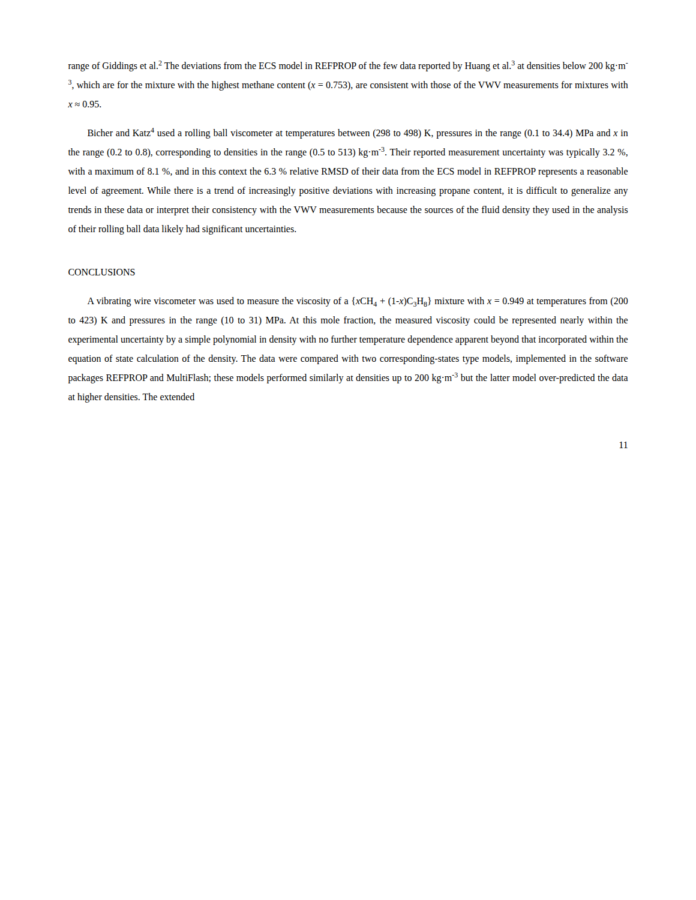range of Giddings et al.2 The deviations from the ECS model in REFPROP of the few data reported by Huang et al.3 at densities below 200 kg·m-3, which are for the mixture with the highest methane content (x = 0.753), are consistent with those of the VWV measurements for mixtures with x ≈ 0.95.
Bicher and Katz4 used a rolling ball viscometer at temperatures between (298 to 498) K, pressures in the range (0.1 to 34.4) MPa and x in the range (0.2 to 0.8), corresponding to densities in the range (0.5 to 513) kg·m-3. Their reported measurement uncertainty was typically 3.2 %, with a maximum of 8.1 %, and in this context the 6.3 % relative RMSD of their data from the ECS model in REFPROP represents a reasonable level of agreement. While there is a trend of increasingly positive deviations with increasing propane content, it is difficult to generalize any trends in these data or interpret their consistency with the VWV measurements because the sources of the fluid density they used in the analysis of their rolling ball data likely had significant uncertainties.
CONCLUSIONS
A vibrating wire viscometer was used to measure the viscosity of a {x CH4 + (1-x)C3H8} mixture with x = 0.949 at temperatures from (200 to 423) K and pressures in the range (10 to 31) MPa. At this mole fraction, the measured viscosity could be represented nearly within the experimental uncertainty by a simple polynomial in density with no further temperature dependence apparent beyond that incorporated within the equation of state calculation of the density. The data were compared with two corresponding-states type models, implemented in the software packages REFPROP and MultiFlash; these models performed similarly at densities up to 200 kg·m-3 but the latter model over-predicted the data at higher densities. The extended
11